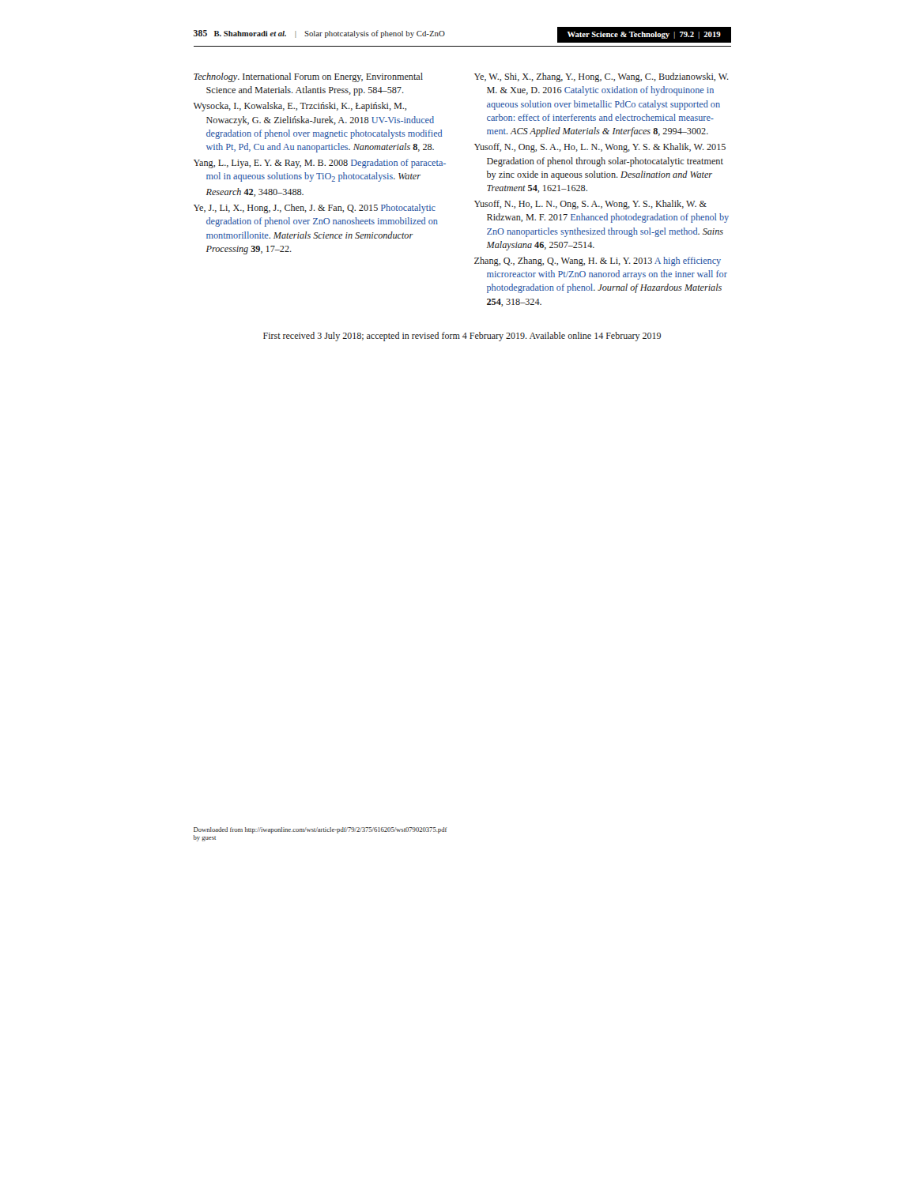385 B. Shahmoradi et al. | Solar photcatalysis of phenol by Cd-ZnO
Water Science & Technology|79.2|2019
Technology. International Forum on Energy, Environmental Science and Materials. Atlantis Press, pp. 584–587.
Wysocka, I., Kowalska, E., Trzciński, K., Łapiński, M., Nowaczyk, G. & Zielińska-Jurek, A. 2018 UV-Vis-induced degradation of phenol over magnetic photocatalysts modified with Pt, Pd, Cu and Au nanoparticles. Nanomaterials 8, 28.
Yang, L., Liya, E. Y. & Ray, M. B. 2008 Degradation of paracetamol in aqueous solutions by TiO2 photocatalysis. Water Research 42, 3480–3488.
Ye, J., Li, X., Hong, J., Chen, J. & Fan, Q. 2015 Photocatalytic degradation of phenol over ZnO nanosheets immobilized on montmorillonite. Materials Science in Semiconductor Processing 39, 17–22.
Ye, W., Shi, X., Zhang, Y., Hong, C., Wang, C., Budzianowski, W. M. & Xue, D. 2016 Catalytic oxidation of hydroquinone in aqueous solution over bimetallic PdCo catalyst supported on carbon: effect of interferents and electrochemical measurement. ACS Applied Materials & Interfaces 8, 2994–3002.
Yusoff, N., Ong, S. A., Ho, L. N., Wong, Y. S. & Khalik, W. 2015 Degradation of phenol through solar-photocatalytic treatment by zinc oxide in aqueous solution. Desalination and Water Treatment 54, 1621–1628.
Yusoff, N., Ho, L. N., Ong, S. A., Wong, Y. S., Khalik, W. & Ridzwan, M. F. 2017 Enhanced photodegradation of phenol by ZnO nanoparticles synthesized through sol-gel method. Sains Malaysiana 46, 2507–2514.
Zhang, Q., Zhang, Q., Wang, H. & Li, Y. 2013 A high efficiency microreactor with Pt/ZnO nanorod arrays on the inner wall for photodegradation of phenol. Journal of Hazardous Materials 254, 318–324.
First received 3 July 2018; accepted in revised form 4 February 2019. Available online 14 February 2019
Downloaded from http://iwaponline.com/wst/article-pdf/79/2/375/616205/wst079020375.pdf
by guest